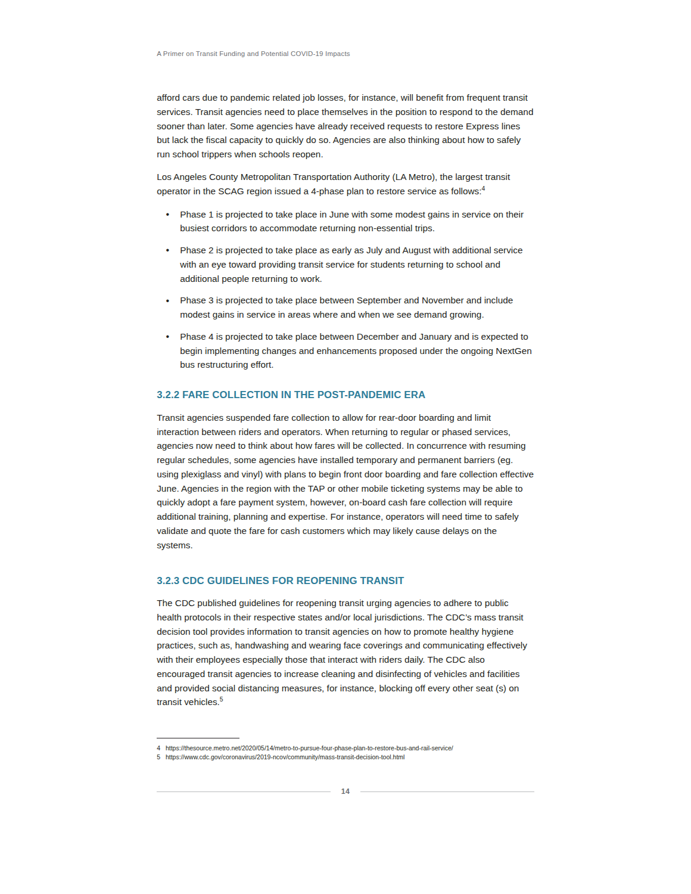A Primer on Transit Funding and Potential COVID-19 Impacts
afford cars due to pandemic related job losses, for instance, will benefit from frequent transit services. Transit agencies need to place themselves in the position to respond to the demand sooner than later. Some agencies have already received requests to restore Express lines but lack the fiscal capacity to quickly do so. Agencies are also thinking about how to safely run school trippers when schools reopen.
Los Angeles County Metropolitan Transportation Authority (LA Metro), the largest transit operator in the SCAG region issued a 4-phase plan to restore service as follows:4
Phase 1 is projected to take place in June with some modest gains in service on their busiest corridors to accommodate returning non-essential trips.
Phase 2 is projected to take place as early as July and August with additional service with an eye toward providing transit service for students returning to school and additional people returning to work.
Phase 3 is projected to take place between September and November and include modest gains in service in areas where and when we see demand growing.
Phase 4 is projected to take place between December and January and is expected to begin implementing changes and enhancements proposed under the ongoing NextGen bus restructuring effort.
3.2.2 Fare Collection in the Post-Pandemic Era
Transit agencies suspended fare collection to allow for rear-door boarding and limit interaction between riders and operators. When returning to regular or phased services, agencies now need to think about how fares will be collected. In concurrence with resuming regular schedules, some agencies have installed temporary and permanent barriers (eg. using plexiglass and vinyl) with plans to begin front door boarding and fare collection effective June. Agencies in the region with the TAP or other mobile ticketing systems may be able to quickly adopt a fare payment system, however, on-board cash fare collection will require additional training, planning and expertise. For instance, operators will need time to safely validate and quote the fare for cash customers which may likely cause delays on the systems.
3.2.3 CDC Guidelines for Reopening Transit
The CDC published guidelines for reopening transit urging agencies to adhere to public health protocols in their respective states and/or local jurisdictions. The CDC’s mass transit decision tool provides information to transit agencies on how to promote healthy hygiene practices, such as, handwashing and wearing face coverings and communicating effectively with their employees especially those that interact with riders daily. The CDC also encouraged transit agencies to increase cleaning and disinfecting of vehicles and facilities and provided social distancing measures, for instance, blocking off every other seat (s) on transit vehicles.5
4 https://thesource.metro.net/2020/05/14/metro-to-pursue-four-phase-plan-to-restore-bus-and-rail-service/
5 https://www.cdc.gov/coronavirus/2019-ncov/community/mass-transit-decision-tool.html
14